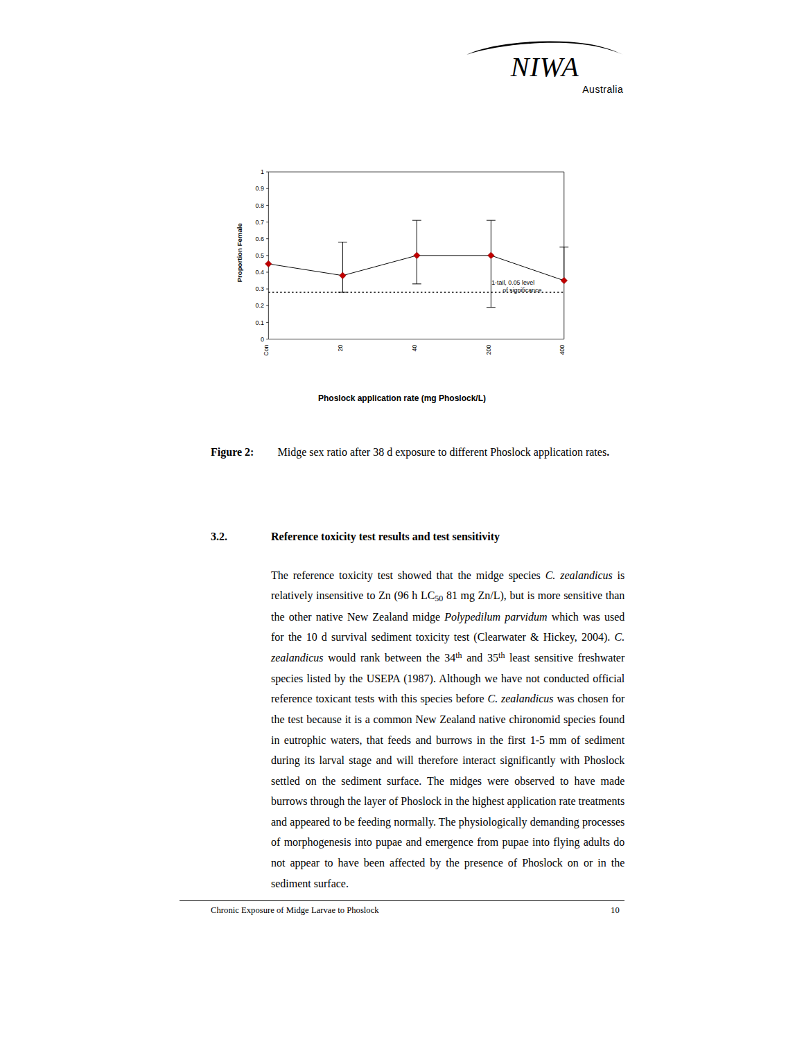NIWA
Australia
Proportion Female 1 0.9 0.8 0.7 0.6 0.5 0.4 0.3 0.2 0.1 0 1-tail, 0.05 level of significance Con 20 40 200 400
Phoslock application rate (mg Phoslock/L)
Figure 2:
Midge sex ratio after 38 d exposure to different Phoslock application rates.
3.2.
Reference toxicity test results and test sensitivity
The reference toxicity test showed that the midge species C. zealandicus is relatively insensitive to Zn (96 h LC50 81 mg Zn/L), but is more sensitive than the other native New Zealand midge Polypedilum parvidum which was used for the 10 d survival sediment toxicity test (Clearwater & Hickey, 2004). C. zealandicus would rank between the 34th and 35th least sensitive freshwater species listed by the USEPA (1987). Although we have not conducted official reference toxicant tests with this species before C. zealandicus was chosen for the test because it is a common New Zealand native chironomid species found in eutrophic waters, that feeds and burrows in the first 1-5 mm of sediment during its larval stage and will therefore interact significantly with Phoslock settled on the sediment surface. The midges were observed to have made burrows through the layer of Phoslock in the highest application rate treatments and appeared to be feeding normally. The physiologically demanding processes of morphogenesis into pupae and emergence from pupae into flying adults do not appear to have been affected by the presence of Phoslock on or in the sediment surface.
Chronic Exposure of Midge Larvae to Phoslock
10